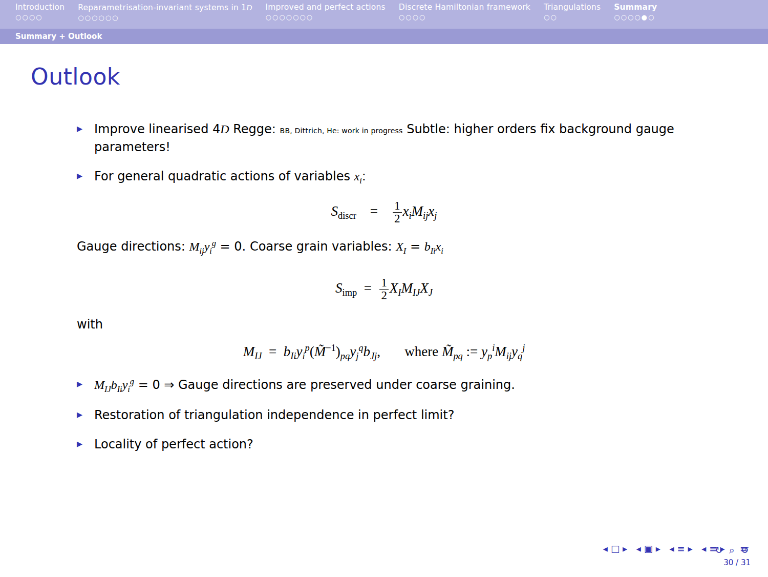Introduction○○○○
Reparametrisation-invariant systems in 1D○○○○○○
Improved and perfect actions○○○○○○○
Discrete Hamiltonian framework○○○○
Triangulations○○
Summary○○○○●○
Summary + Outlook
Outlook
Improve linearised 4D Regge: BB, Dittrich, He: work in progress Subtle: higher orders fix background gauge parameters!
For general quadratic actions of variables xi:
Sdiscr = 12 xiMijxj
Gauge directions: Mijyig = 0. Coarse grain variables: XI = bIixi
Simp = 12 XIMIJXJ
with
MIJ = bIiyip(M̃−1)pqyjqbJj, where M̃pq := ypiMijyqj
MIJbIiyig = 0 ⇒ Gauge directions are preserved under coarse graining.
Restoration of triangulation independence in perfect limit?
Locality of perfect action?
◂□▸ ◂▣▸ ◂≡▸ ◂≡▸ ≡
↻ ⌕ ↺
30 / 31